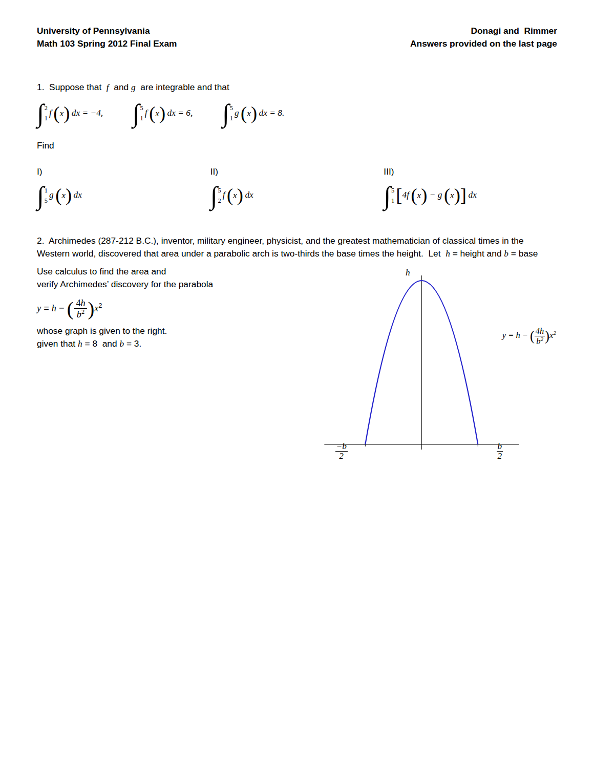University of Pennsylvania
Math 103 Spring 2012 Final Exam
Donagi and Rimmer
Answers provided on the last page
1. Suppose that f and g are integrable and that
∫ 21 f (x) dx = −4, ∫ 51 f (x) dx = 6, ∫ 51 g (x) dx = 8.
Find
I)
II)
III)
∫ 15 g (x) dx
∫ 52 f (x) dx
∫ 51 [4f (x) − g (x)] dx
2. Archimedes (287-212 B.C.), inventor, military engineer, physicist, and the greatest mathematician of classical times in the Western world, discovered that area under a parabolic arch is two-thirds the base times the height. Let h = height and b = base
Use calculus to find the area and
verify Archimedes’ discovery for the parabola
y = h − ( 4h b2 ) x2
whose graph is given to the right.
given that h = 8 and b = 3.
h
y = h − ( 4h b2 ) x2
−b 2
b 2